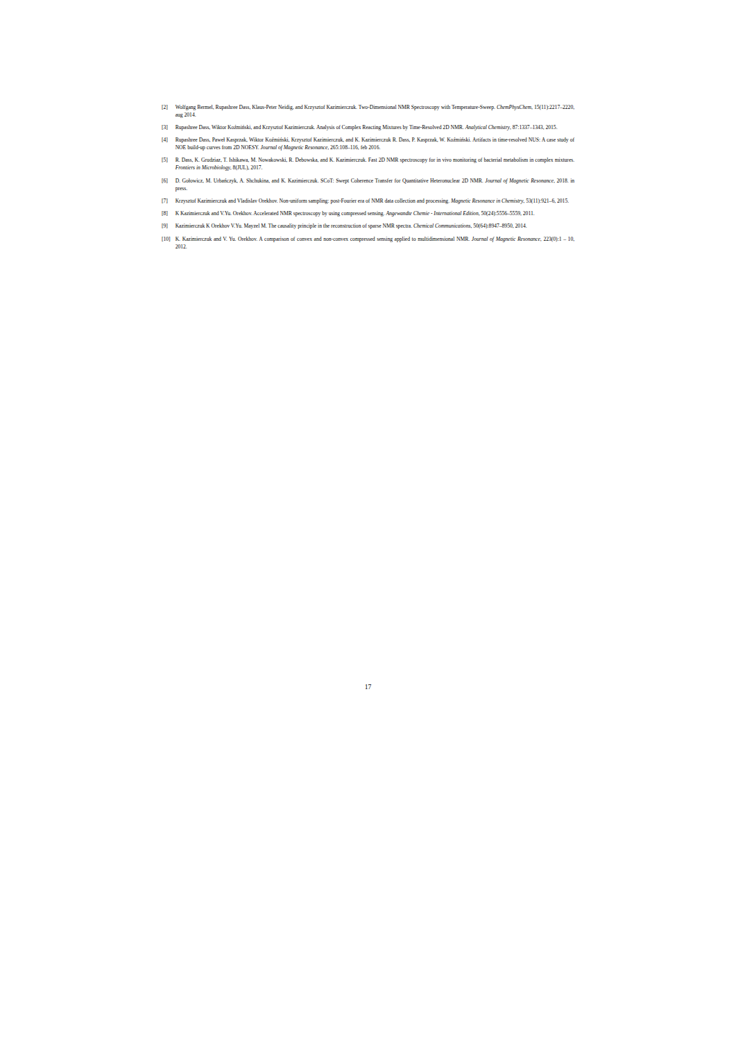[2] Wolfgang Bermel, Rupashree Dass, Klaus-Peter Neidig, and Krzysztof Kazimierczuk. Two-Dimensional NMR Spectroscopy with Temperature-Sweep. ChemPhysChem, 15(11):2217–2220, aug 2014.
[3] Rupashree Dass, Wiktor Koźmiński, and Krzysztof Kazimierczuk. Analysis of Complex Reacting Mixtures by Time-Resolved 2D NMR. Analytical Chemistry, 87:1337–1343, 2015.
[4] Rupashree Dass, Paweł Kasprzak, Wiktor Koźmiński, Krzysztof Kazimierczuk, and K. Kazimierczuk R. Dass, P. Kasprzak, W. Koźmiński. Artifacts in time-resolved NUS: A case study of NOE build-up curves from 2D NOESY. Journal of Magnetic Resonance, 265:108–116, feb 2016.
[5] R. Dass, K. Grudziaz, T. Ishikawa, M. Nowakowski, R. Debowska, and K. Kazimierczuk. Fast 2D NMR spectroscopy for in vivo monitoring of bacterial metabolism in complex mixtures. Frontiers in Microbiology, 8(JUL), 2017.
[6] D. Gołowicz, M. Urbańczyk, A. Shchukina, and K. Kazimierczuk. SCoT: Swept Coherence Transfer for Quantitative Heteronuclear 2D NMR. Journal of Magnetic Resonance, 2018. in press.
[7] Krzysztof Kazimierczuk and Vladislav Orekhov. Non-uniform sampling: post-Fourier era of NMR data collection and processing. Magnetic Resonance in Chemistry, 53(11):921–6, 2015.
[8] K Kazimierczuk and V.Yu. Orekhov. Accelerated NMR spectroscopy by using compressed sensing. Angewandte Chemie - International Edition, 50(24):5556–5559, 2011.
[9] Kazimierczuk K Orekhov V.Yu. Mayzel M. The causality principle in the reconstruction of sparse NMR spectra. Chemical Communications, 50(64):8947–8950, 2014.
[10] K. Kazimierczuk and V. Yu. Orekhov. A comparison of convex and non-convex compressed sensing applied to multidimensional NMR. Journal of Magnetic Resonance, 223(0):1 – 10, 2012.
17